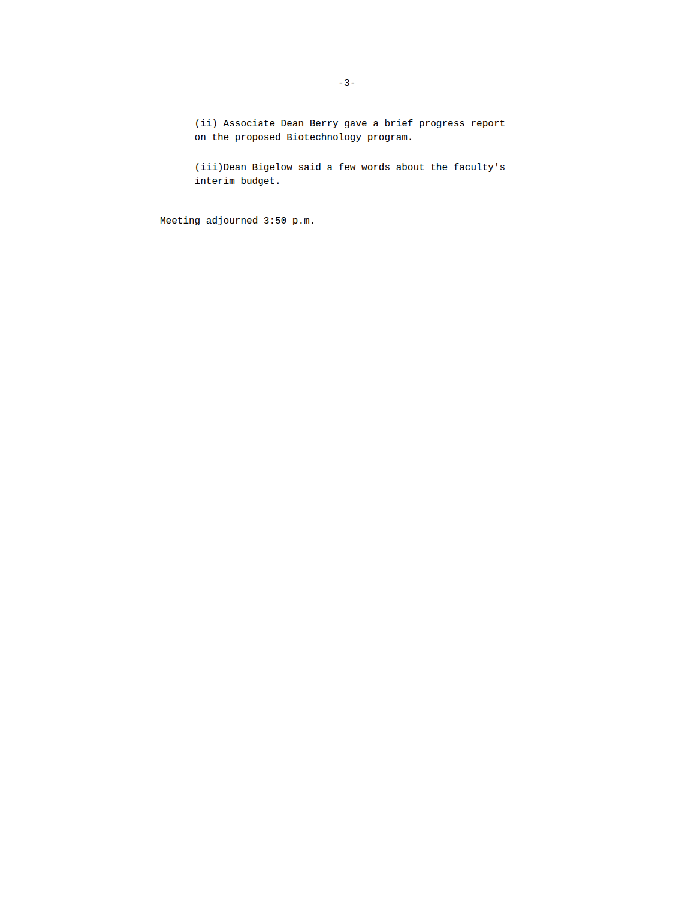-3-
(ii) Associate Dean Berry gave a brief progress report on the proposed Biotechnology program.
(iii)Dean Bigelow said a few words about the faculty's interim budget.
Meeting adjourned 3:50 p.m.